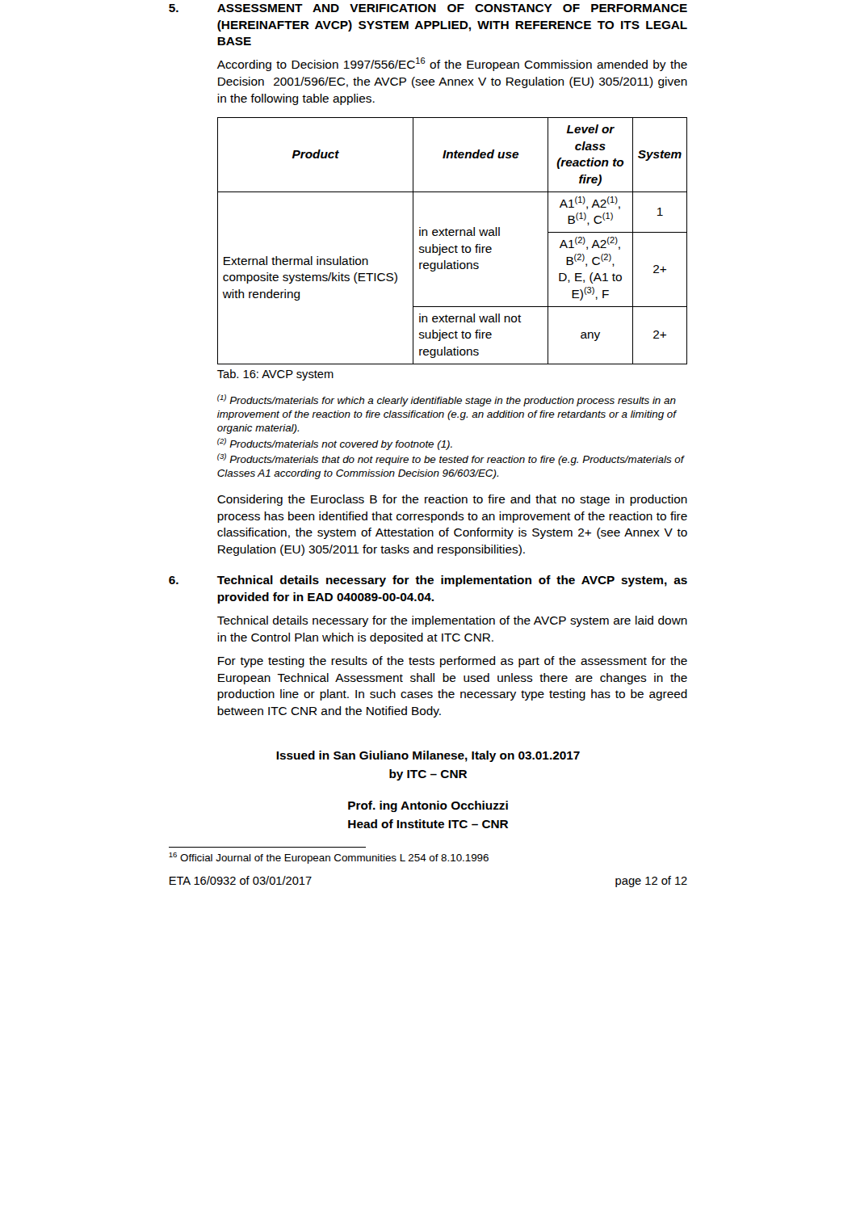5.
ASSESSMENT AND VERIFICATION OF CONSTANCY OF PERFORMANCE (HEREINAFTER AVCP) SYSTEM APPLIED, WITH REFERENCE TO ITS LEGAL BASE
According to Decision 1997/556/EC16 of the European Commission amended by the Decision 2001/596/EC, the AVCP (see Annex V to Regulation (EU) 305/2011) given in the following table applies.
| Product | Intended use | Level or class (reaction to fire) | System |
| --- | --- | --- | --- |
| External thermal insulation composite systems/kits (ETICS) with rendering | in external wall subject to fire regulations | A1 (1) , A2 (1) , B (1) , C (1) | 1 |
| A1 (2) , A2 (2) , B (2) , C (2) , D, E, (A1 to E) (3) , F | 2+ |
| in external wall not subject to fire regulations | any | 2+ |
Tab. 16: AVCP system
(1) Products/materials for which a clearly identifiable stage in the production process results in an improvement of the reaction to fire classification (e.g. an addition of fire retardants or a limiting of organic material).
(2) Products/materials not covered by footnote (1).
(3) Products/materials that do not require to be tested for reaction to fire (e.g. Products/materials of Classes A1 according to Commission Decision 96/603/EC).
Considering the Euroclass B for the reaction to fire and that no stage in production process has been identified that corresponds to an improvement of the reaction to fire classification, the system of Attestation of Conformity is System 2+ (see Annex V to Regulation (EU) 305/2011 for tasks and responsibilities).
6.
Technical details necessary for the implementation of the AVCP system, as provided for in EAD 040089-00-04.04.
Technical details necessary for the implementation of the AVCP system are laid down in the Control Plan which is deposited at ITC CNR.
For type testing the results of the tests performed as part of the assessment for the European Technical Assessment shall be used unless there are changes in the production line or plant. In such cases the necessary type testing has to be agreed between ITC CNR and the Notified Body.
Issued in San Giuliano Milanese, Italy on 03.01.2017
by ITC – CNR Prof. ing Antonio Occhiuzzi
Head of Institute ITC – CNR
16 Official Journal of the European Communities L 254 of 8.10.1996
ETA 16/0932 of 03/01/2017 page 12 of 12